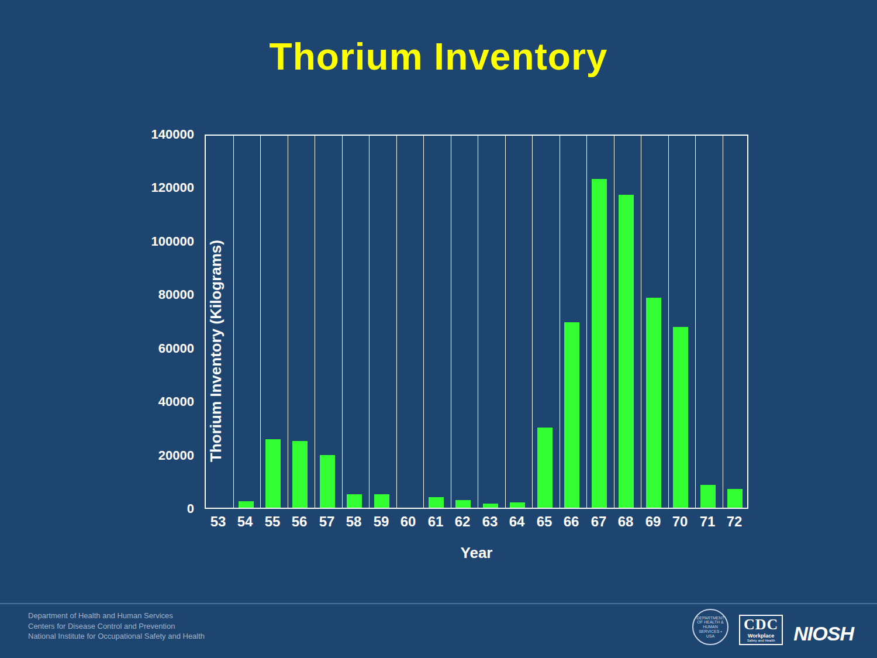Thorium Inventory
Thorium Inventory (Kilograms)
140000 120000 100000 80000 60000 40000 20000 0
53 54 55 56 57 58 59 60 61 62 63 64 65 66 67 68 69 70 71 72
Year
Department of Health and Human Services
Centers for Disease Control and Prevention
National Institute for Occupational Safety and Health
DEPARTMENT OF HEALTH & HUMAN SERVICES • USA
CDC
WorkplaceSafety and Health
NIOSH